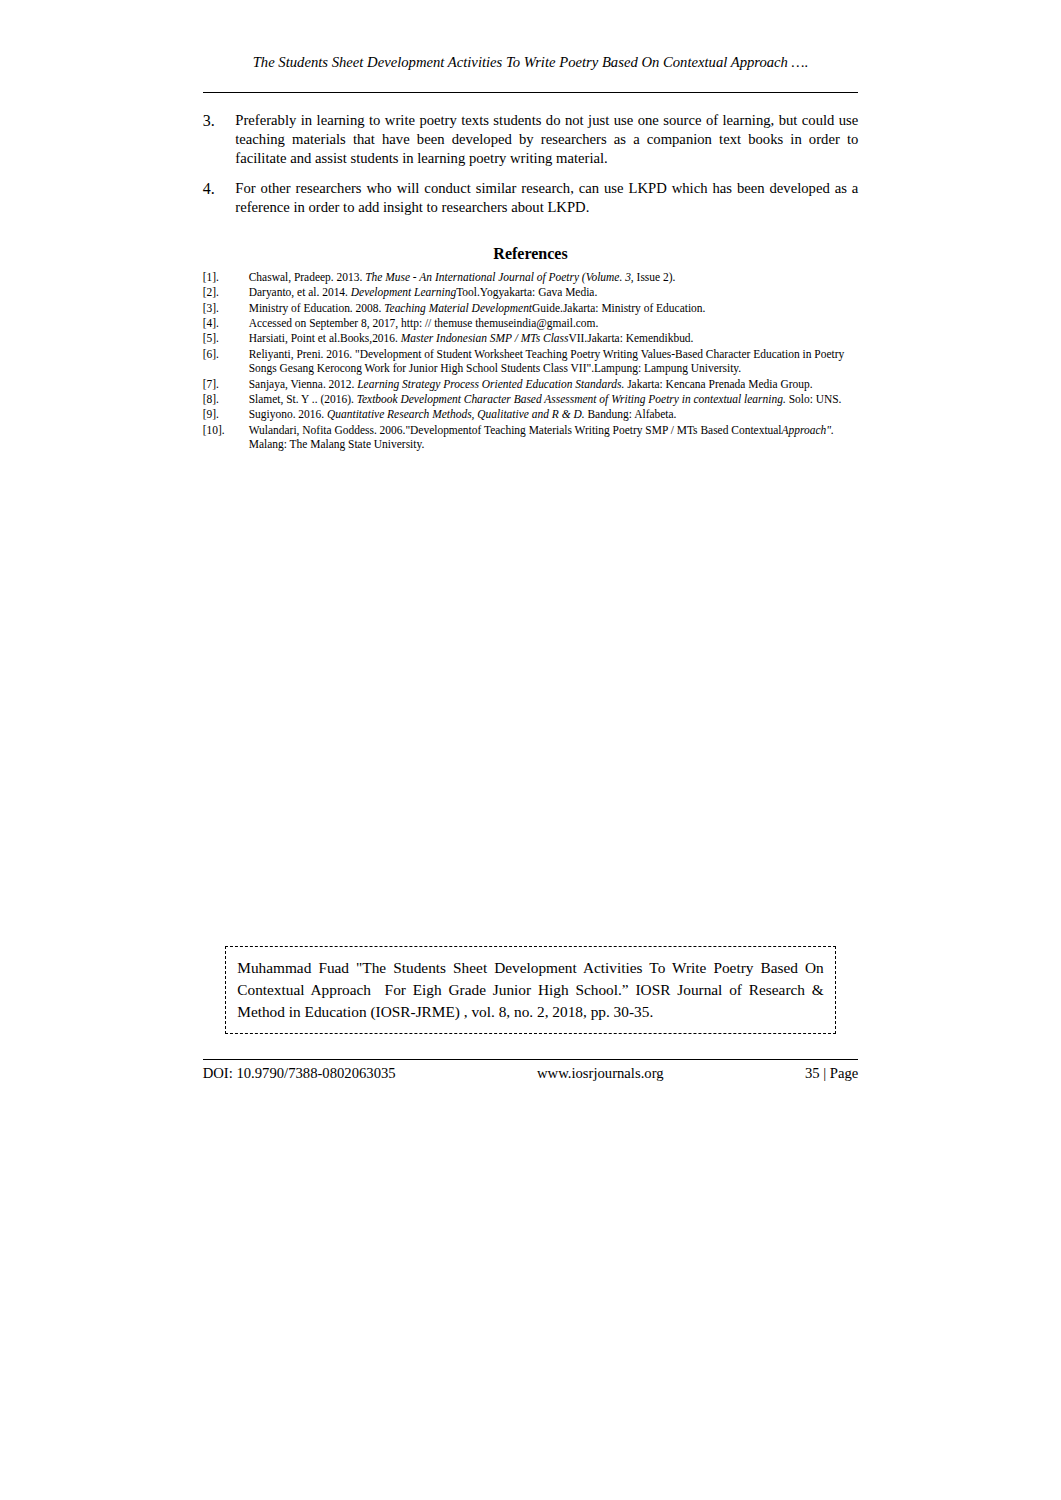The Students Sheet Development Activities To Write Poetry Based On Contextual Approach ….
3. Preferably in learning to write poetry texts students do not just use one source of learning, but could use teaching materials that have been developed by researchers as a companion text books in order to facilitate and assist students in learning poetry writing material.
4. For other researchers who will conduct similar research, can use LKPD which has been developed as a reference in order to add insight to researchers about LKPD.
References
| [1]. | Chaswal, Pradeep. 2013. The Muse - An International Journal of Poetry (Volume. 3, Issue 2). |
| [2]. | Daryanto, et al. 2014. Development Learning Tool.Yogyakarta: Gava Media. |
| [3]. | Ministry of Education. 2008. Teaching Material Development Guide.Jakarta: Ministry of Education. |
| [4]. | Accessed on September 8, 2017, http: // themuse themuseindia@gmail.com. |
| [5]. | Harsiati, Point et al.Books,2016. Master Indonesian SMP / MTs Class VII.Jakarta: Kemendikbud. |
| [6]. | Reliyanti, Preni. 2016. "Development of Student Worksheet Teaching Poetry Writing Values-Based Character Education in Poetry Songs Gesang Kerocong Work for Junior High School Students Class VII".Lampung: Lampung University. |
| [7]. | Sanjaya, Vienna. 2012. Learning Strategy Process Oriented Education Standards. Jakarta: Kencana Prenada Media Group. |
| [8]. | Slamet, St. Y .. (2016). Textbook Development Character Based Assessment of Writing Poetry in contextual learning. Solo: UNS. |
| [9]. | Sugiyono. 2016. Quantitative Research Methods, Qualitative and R & D. Bandung: Alfabeta. |
| [10]. | Wulandari, Nofita Goddess. 2006."Developmentof Teaching Materials Writing Poetry SMP / MTs Based Contextual Approach". Malang: The Malang State University. |
Muhammad Fuad "The Students Sheet Development Activities To Write Poetry Based On Contextual Approach For Eigh Grade Junior High School.” IOSR Journal of Research & Method in Education (IOSR-JRME) , vol. 8, no. 2, 2018, pp. 30-35.
DOI: 10.9790/7388-0802063035
www.iosrjournals.org
35 | Page